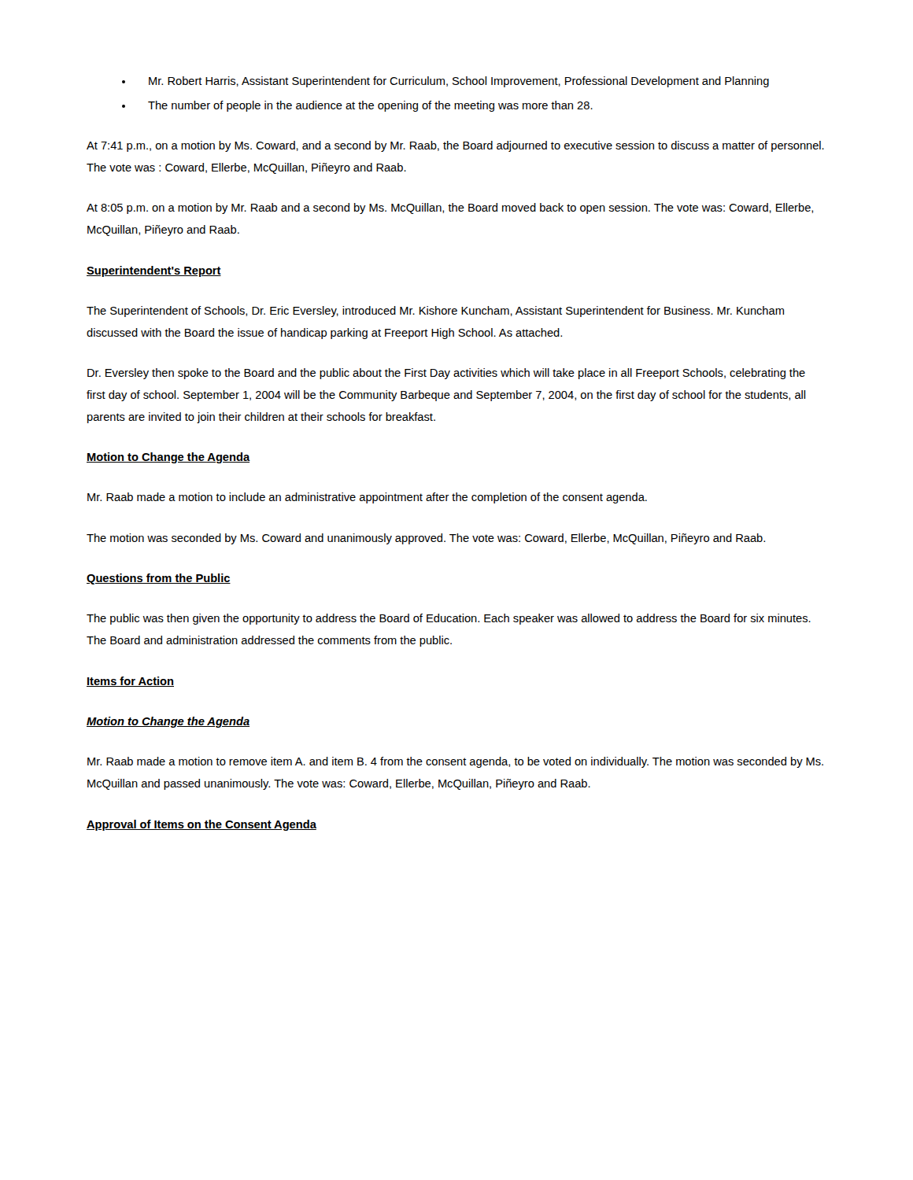Mr. Robert Harris, Assistant Superintendent for Curriculum, School Improvement, Professional Development and Planning
The number of people in the audience at the opening of the meeting was more than 28.
At 7:41 p.m., on a motion by Ms. Coward, and a second by Mr. Raab, the Board adjourned to executive session to discuss a matter of personnel. The vote was : Coward, Ellerbe, McQuillan, Piñeyro and Raab.
At 8:05 p.m. on a motion by Mr. Raab and a second by Ms. McQuillan, the Board moved back to open session. The vote was: Coward, Ellerbe, McQuillan, Piñeyro and Raab.
Superintendent's Report
The Superintendent of Schools, Dr. Eric Eversley, introduced Mr. Kishore Kuncham, Assistant Superintendent for Business. Mr. Kuncham discussed with the Board the issue of handicap parking at Freeport High School. As attached.
Dr. Eversley then spoke to the Board and the public about the First Day activities which will take place in all Freeport Schools, celebrating the first day of school. September 1, 2004 will be the Community Barbeque and September 7, 2004, on the first day of school for the students, all parents are invited to join their children at their schools for breakfast.
Motion to Change the Agenda
Mr. Raab made a motion to include an administrative appointment after the completion of the consent agenda.
The motion was seconded by Ms. Coward and unanimously approved. The vote was: Coward, Ellerbe, McQuillan, Piñeyro and Raab.
Questions from the Public
The public was then given the opportunity to address the Board of Education. Each speaker was allowed to address the Board for six minutes. The Board and administration addressed the comments from the public.
Items for Action
Motion to Change the Agenda
Mr. Raab made a motion to remove item A. and item B. 4 from the consent agenda, to be voted on individually. The motion was seconded by Ms. McQuillan and passed unanimously. The vote was: Coward, Ellerbe, McQuillan, Piñeyro and Raab.
Approval of Items on the Consent Agenda